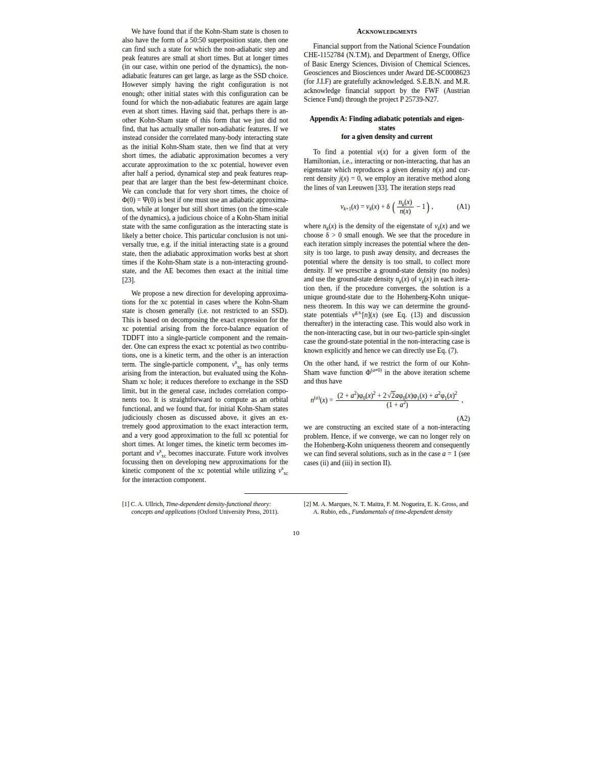We have found that if the Kohn-Sham state is chosen to also have the form of a 50:50 superposition state, then one can find such a state for which the non-adiabatic step and peak features are small at short times. But at longer times (in our case, within one period of the dynamics), the non-adiabatic features can get large, as large as the SSD choice. However simply having the right configuration is not enough; other initial states with this configuration can be found for which the non-adiabatic features are again large even at short times. Having said that, perhaps there is another Kohn-Sham state of this form that we just did not find, that has actually smaller non-adiabatic features. If we instead consider the correlated many-body interacting state as the initial Kohn-Sham state, then we find that at very short times, the adiabatic approximation becomes a very accurate approximation to the xc potential, however even after half a period, dynamical step and peak features reappear that are larger than the best few-determinant choice. We can conclude that for very short times, the choice of Φ(0) = Ψ(0) is best if one must use an adiabatic approximation, while at longer but still short times (on the time-scale of the dynamics), a judicious choice of a Kohn-Sham initial state with the same configuration as the interacting state is likely a better choice. This particular conclusion is not universally true, e.g. if the initial interacting state is a ground state, then the adiabatic approximation works best at short times if the Kohn-Sham state is a non-interacting ground-state, and the AE becomes then exact at the initial time [23].
We propose a new direction for developing approximations for the xc potential in cases where the Kohn-Sham state is chosen generally (i.e. not restricted to an SSD). This is based on decomposing the exact expression for the xc potential arising from the force-balance equation of TDDFT into a single-particle component and the remainder. One can express the exact xc potential as two contributions, one is a kinetic term, and the other is an interaction term. The single-particle component, vsxc has only terms arising from the interaction, but evaluated using the Kohn-Sham xc hole; it reduces therefore to exchange in the SSD limit, but in the general case, includes correlation components too. It is straightforward to compute as an orbital functional, and we found that, for initial Kohn-Sham states judiciously chosen as discussed above, it gives an extremely good approximation to the exact interaction term, and a very good approximation to the full xc potential for short times. At longer times, the kinetic term becomes important and vsxc becomes inaccurate. Future work involves focussing then on developing new approximations for the kinetic component of the xc potential while utilizing vsxc for the interaction component.
Acknowledgments
Financial support from the National Science Foundation CHE-1152784 (N.T.M), and Department of Energy, Office of Basic Energy Sciences, Division of Chemical Sciences, Geosciences and Biosciences under Award DE-SC0008623 (for J.I.F) are gratefully acknowledged. S.E.B.N. and M.R. acknowledge financial support by the FWF (Austrian Science Fund) through the project P 25739-N27.
Appendix A: Finding adiabatic potentials and eigenstates
for a given density and current
To find a potential v(x) for a given form of the Hamiltonian, i.e., interacting or non-interacting, that has an eigenstate which reproduces a given density n(x) and current density j(x) = 0, we employ an iterative method along the lines of van Leeuwen [33]. The iteration steps read
vk+1(x) = vk(x) + δ (nk(x) n(x) − 1) , (A1)
where nk(x) is the density of the eigenstate of vk(x) and we choose δ > 0 small enough. We see that the procedure in each iteration simply increases the potential where the density is too large, to push away density, and decreases the potential where the density is too small, to collect more density. If we prescribe a ground-state density (no nodes) and use the ground-state density nk(x) of vk(x) in each iteration then, if the procedure converges, the solution is a unique ground-state due to the Hohenberg-Kohn uniqueness theorem. In this way we can determine the ground-state potentials vg.s.[n](x) (see Eq. (13) and discussion thereafter) in the interacting case. This would also work in the non-interacting case, but in our two-particle spin-singlet case the ground-state potential in the non-interacting case is known explicitly and hence we can directly use Eq. (7).
On the other hand, if we restrict the form of our Kohn-Sham wave function Φ(a≠0) in the above iteration scheme and thus have
n(a)(x) = (2 + a2)φ0(x)2 + 22 aφ0(x)φ1(x) + a2φ1(x)2(1 + a2) ,
(A2)
we are constructing an excited state of a non-interacting problem. Hence, if we converge, we can no longer rely on the Hohenberg-Kohn uniqueness theorem and consequently we can find several solutions, such as in the case a = 1 (see cases (ii) and (iii) in section II).
[1] C. A. Ullrich, Time-dependent density-functional theory: concepts and applications (Oxford University Press, 2011). [2] M. A. Marques, N. T. Maitra, F. M. Nogueira, E. K. Gross, and A. Rubio, eds., Fundamentals of time-dependent density
10